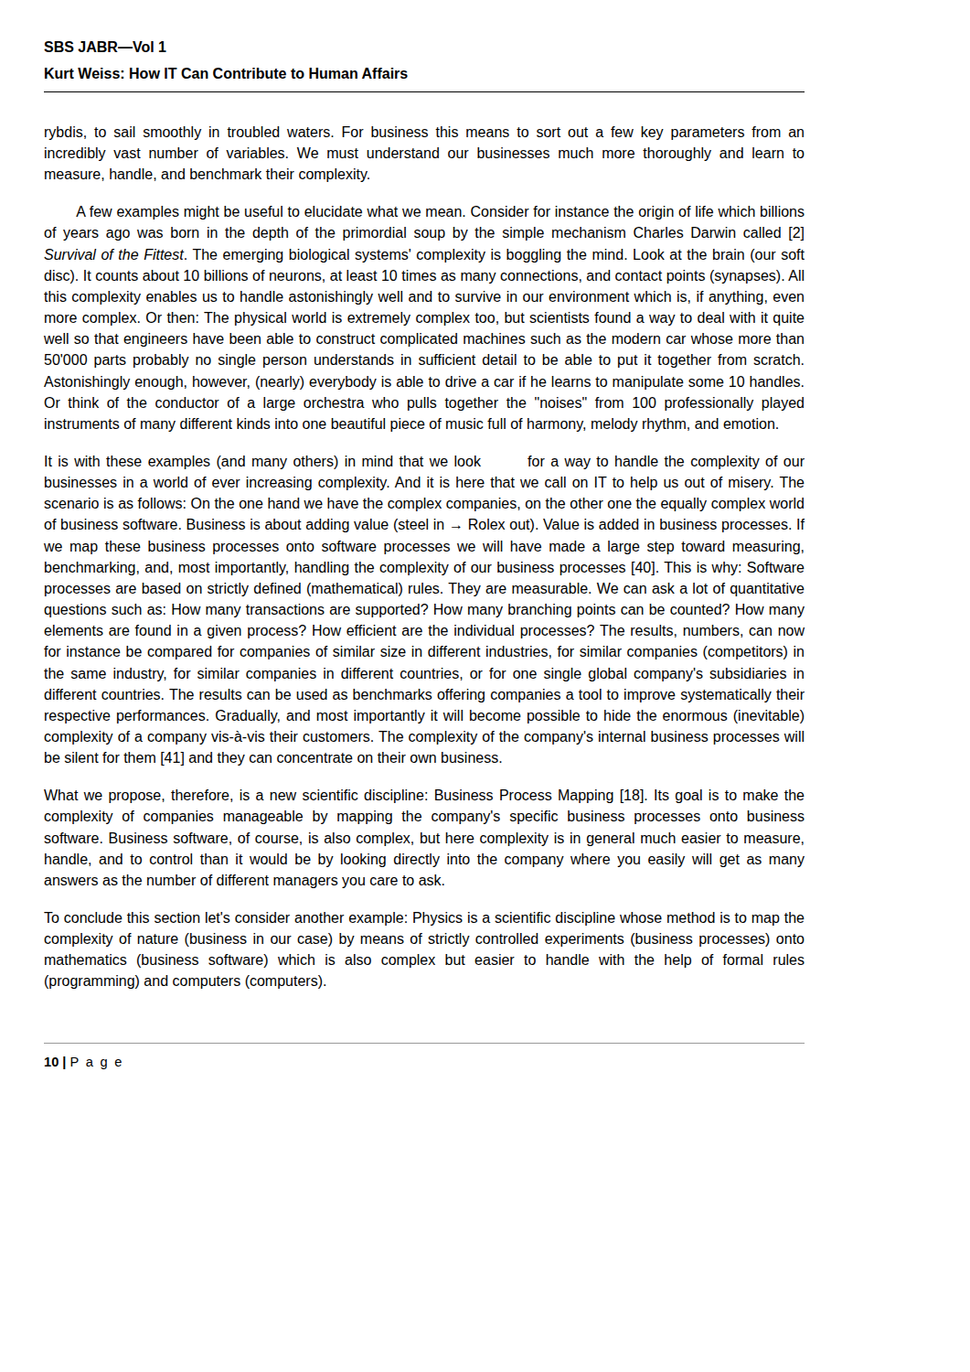SBS JABR—Vol 1
Kurt Weiss: How IT Can Contribute to Human Affairs
rybdis, to sail smoothly in troubled waters. For business this means to sort out a few key parameters from an incredibly vast number of variables. We must understand our businesses much more thoroughly and learn to measure, handle, and benchmark their complexity.
A few examples might be useful to elucidate what we mean. Consider for instance the origin of life which billions of years ago was born in the depth of the primordial soup by the simple mechanism Charles Darwin called [2] Survival of the Fittest. The emerging biological systems' complexity is boggling the mind. Look at the brain (our soft disc). It counts about 10 billions of neurons, at least 10 times as many connections, and contact points (synapses). All this complexity enables us to handle astonishingly well and to survive in our environment which is, if anything, even more complex. Or then: The physical world is extremely complex too, but scientists found a way to deal with it quite well so that engineers have been able to construct complicated machines such as the modern car whose more than 50'000 parts probably no single person understands in sufficient detail to be able to put it together from scratch. Astonishingly enough, however, (nearly) everybody is able to drive a car if he learns to manipulate some 10 handles. Or think of the conductor of a large orchestra who pulls together the "noises" from 100 professionally played instruments of many different kinds into one beautiful piece of music full of harmony, melody rhythm, and emotion.
It is with these examples (and many others) in mind that we look for a way to handle the complexity of our businesses in a world of ever increasing complexity. And it is here that we call on IT to help us out of misery. The scenario is as follows: On the one hand we have the complex companies, on the other one the equally complex world of business software. Business is about adding value (steel in → Rolex out). Value is added in business processes. If we map these business processes onto software processes we will have made a large step toward measuring, benchmarking, and, most importantly, handling the complexity of our business processes [40]. This is why: Software processes are based on strictly defined (mathematical) rules. They are measurable. We can ask a lot of quantitative questions such as: How many transactions are supported? How many branching points can be counted? How many elements are found in a given process? How efficient are the individual processes? The results, numbers, can now for instance be compared for companies of similar size in different industries, for similar companies (competitors) in the same industry, for similar companies in different countries, or for one single global company's subsidiaries in different countries. The results can be used as benchmarks offering companies a tool to improve systematically their respective performances. Gradually, and most importantly it will become possible to hide the enormous (inevitable) complexity of a company vis-à-vis their customers. The complexity of the company's internal business processes will be silent for them [41] and they can concentrate on their own business.
What we propose, therefore, is a new scientific discipline: Business Process Mapping [18]. Its goal is to make the complexity of companies manageable by mapping the company's specific business processes onto business software. Business software, of course, is also complex, but here complexity is in general much easier to measure, handle, and to control than it would be by looking directly into the company where you easily will get as many answers as the number of different managers you care to ask.
To conclude this section let's consider another example: Physics is a scientific discipline whose method is to map the complexity of nature (business in our case) by means of strictly controlled experiments (business processes) onto mathematics (business software) which is also complex but easier to handle with the help of formal rules (programming) and computers (computers).
10 | P a g e